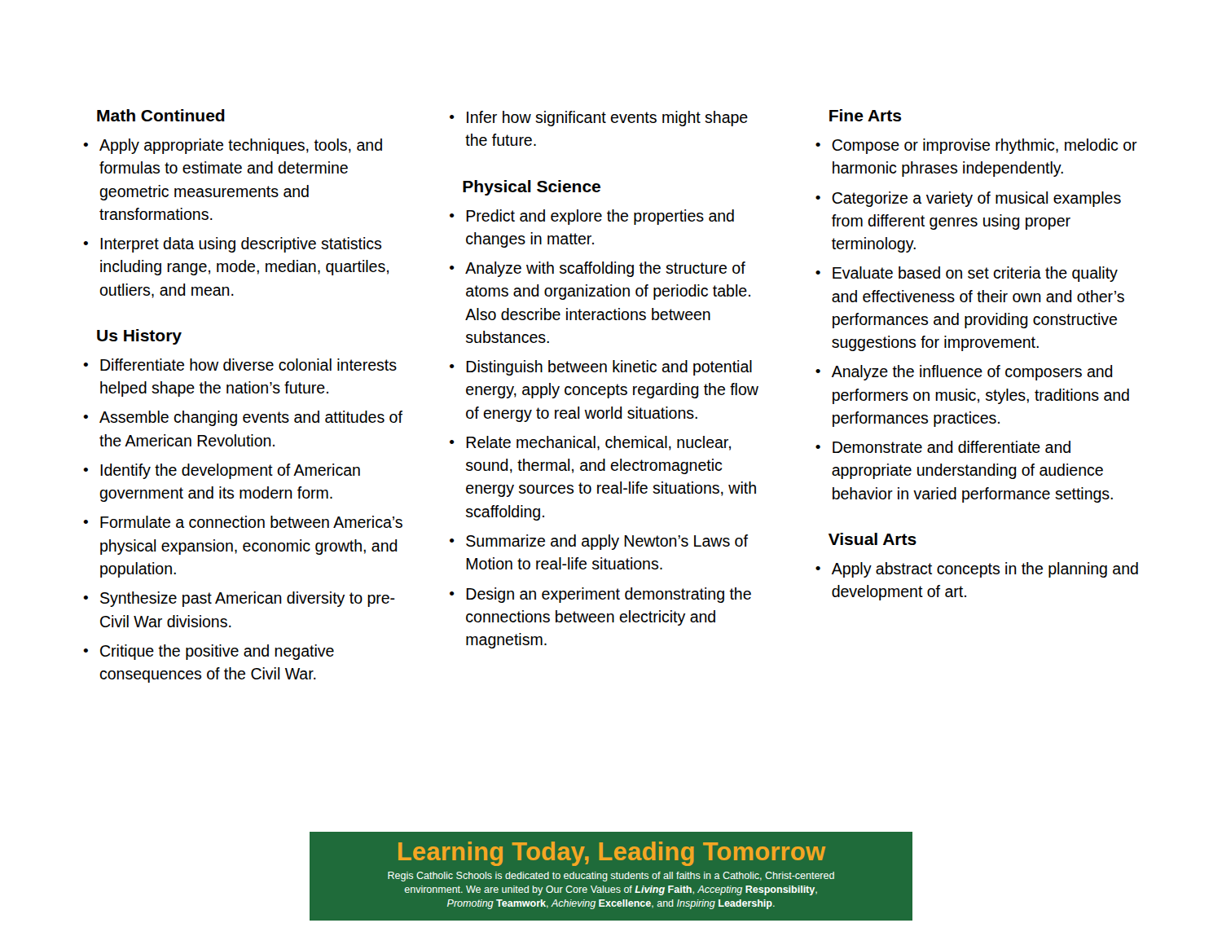Math Continued
Apply appropriate techniques, tools, and formulas to estimate and determine geometric measurements and transformations.
Interpret data using descriptive statistics including range, mode, median, quartiles, outliers, and mean.
Us History
Differentiate how diverse colonial interests helped shape the nation’s future.
Assemble changing events and attitudes of the American Revolution.
Identify the development of American government and its modern form.
Formulate a connection between America’s physical expansion, economic growth, and population.
Synthesize past American diversity to pre-Civil War divisions.
Critique the positive and negative consequences of the Civil War.
Infer how significant events might shape the future.
Physical Science
Predict and explore the properties and changes in matter.
Analyze with scaffolding the structure of atoms and organization of periodic table. Also describe interactions between substances.
Distinguish between kinetic and potential energy, apply concepts regarding the flow of energy to real world situations.
Relate mechanical, chemical, nuclear, sound, thermal, and electromagnetic energy sources to real-life situations, with scaffolding.
Summarize and apply Newton’s Laws of Motion to real-life situations.
Design an experiment demonstrating the connections between electricity and magnetism.
Fine Arts
Compose or improvise rhythmic, melodic or harmonic phrases independently.
Categorize a variety of musical examples from different genres using proper terminology.
Evaluate based on set criteria the quality and effectiveness of their own and other’s performances and providing constructive suggestions for improvement.
Analyze the influence of composers and performers on music, styles, traditions and performances practices.
Demonstrate and differentiate and appropriate understanding of audience behavior in varied performance settings.
Visual Arts
Apply abstract concepts in the planning and development of art.
Learning Today, Leading Tomorrow
Regis Catholic Schools is dedicated to educating students of all faiths in a Catholic, Christ-centered
environment. We are united by Our Core Values of Living Faith, Accepting Responsibility,
Promoting Teamwork, Achieving Excellence, and Inspiring Leadership.